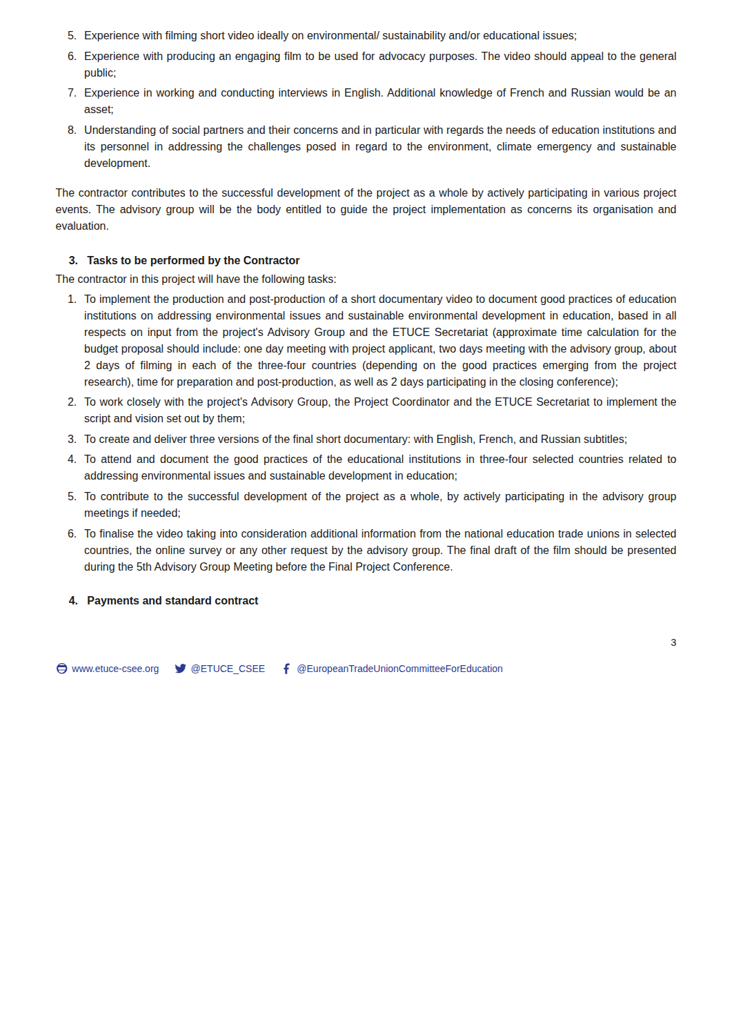Experience with filming short video ideally on environmental/ sustainability and/or educational issues;
Experience with producing an engaging film to be used for advocacy purposes. The video should appeal to the general public;
Experience in working and conducting interviews in English. Additional knowledge of French and Russian would be an asset;
Understanding of social partners and their concerns and in particular with regards the needs of education institutions and its personnel in addressing the challenges posed in regard to the environment, climate emergency and sustainable development.
The contractor contributes to the successful development of the project as a whole by actively participating in various project events. The advisory group will be the body entitled to guide the project implementation as concerns its organisation and evaluation.
3. Tasks to be performed by the Contractor
The contractor in this project will have the following tasks:
To implement the production and post-production of a short documentary video to document good practices of education institutions on addressing environmental issues and sustainable environmental development in education, based in all respects on input from the project's Advisory Group and the ETUCE Secretariat (approximate time calculation for the budget proposal should include: one day meeting with project applicant, two days meeting with the advisory group, about 2 days of filming in each of the three-four countries (depending on the good practices emerging from the project research), time for preparation and post-production, as well as 2 days participating in the closing conference);
To work closely with the project's Advisory Group, the Project Coordinator and the ETUCE Secretariat to implement the script and vision set out by them;
To create and deliver three versions of the final short documentary: with English, French, and Russian subtitles;
To attend and document the good practices of the educational institutions in three-four selected countries related to addressing environmental issues and sustainable development in education;
To contribute to the successful development of the project as a whole, by actively participating in the advisory group meetings if needed;
To finalise the video taking into consideration additional information from the national education trade unions in selected countries, the online survey or any other request by the advisory group. The final draft of the film should be presented during the 5th Advisory Group Meeting before the Final Project Conference.
4. Payments and standard contract
3
www.etuce-csee.org @ETUCE_CSEE @EuropeanTradeUnionCommitteeForEducation